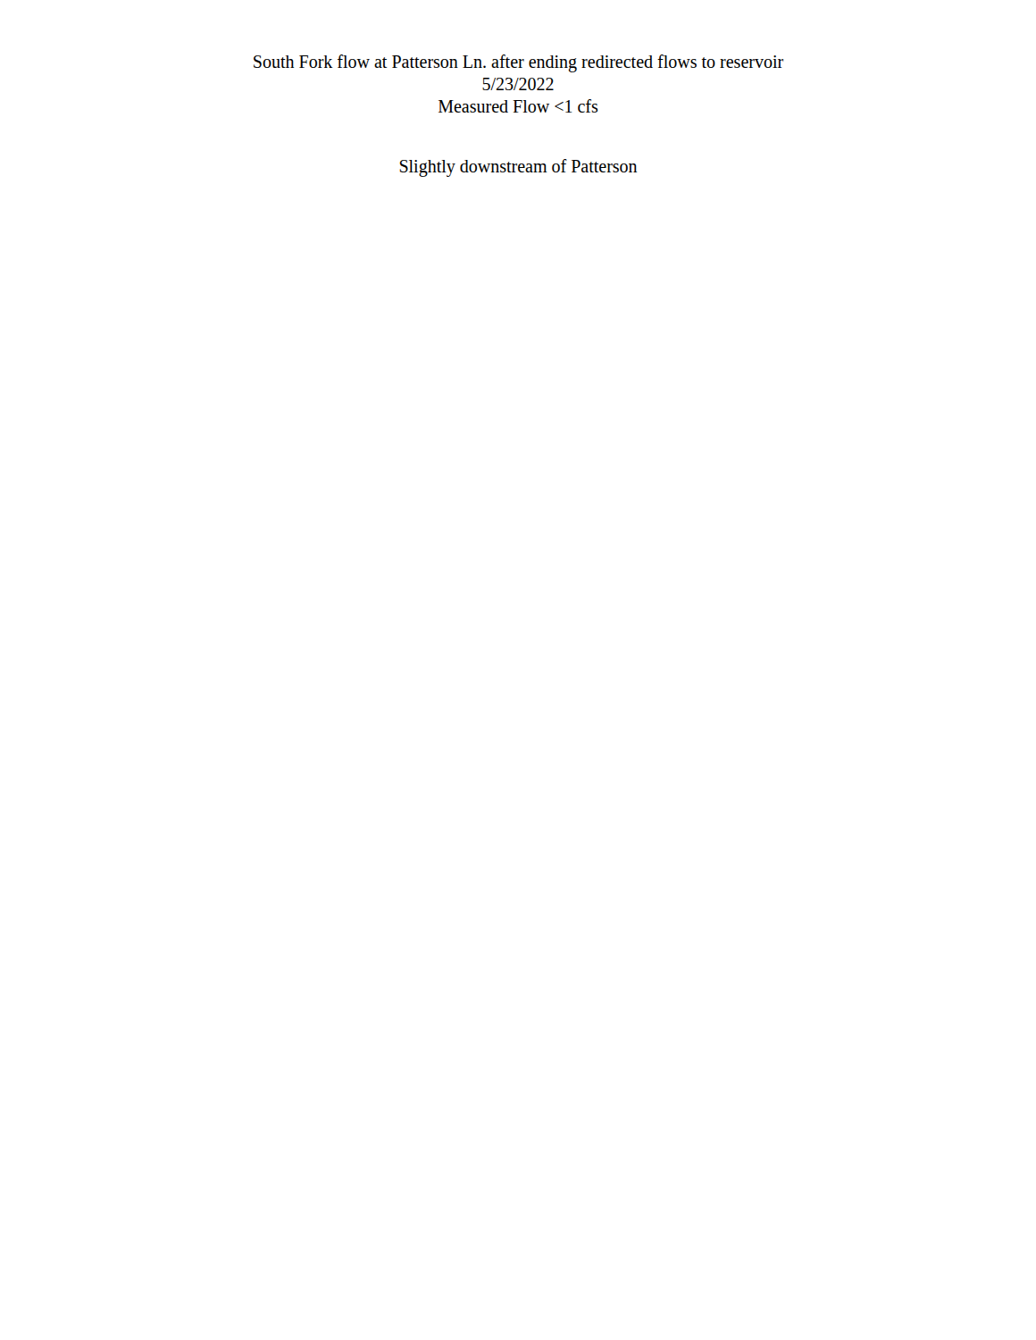South Fork flow at Patterson Ln. after ending redirected flows to reservoir 5/23/2022
Measured Flow <1 cfs
Slightly downstream of Patterson